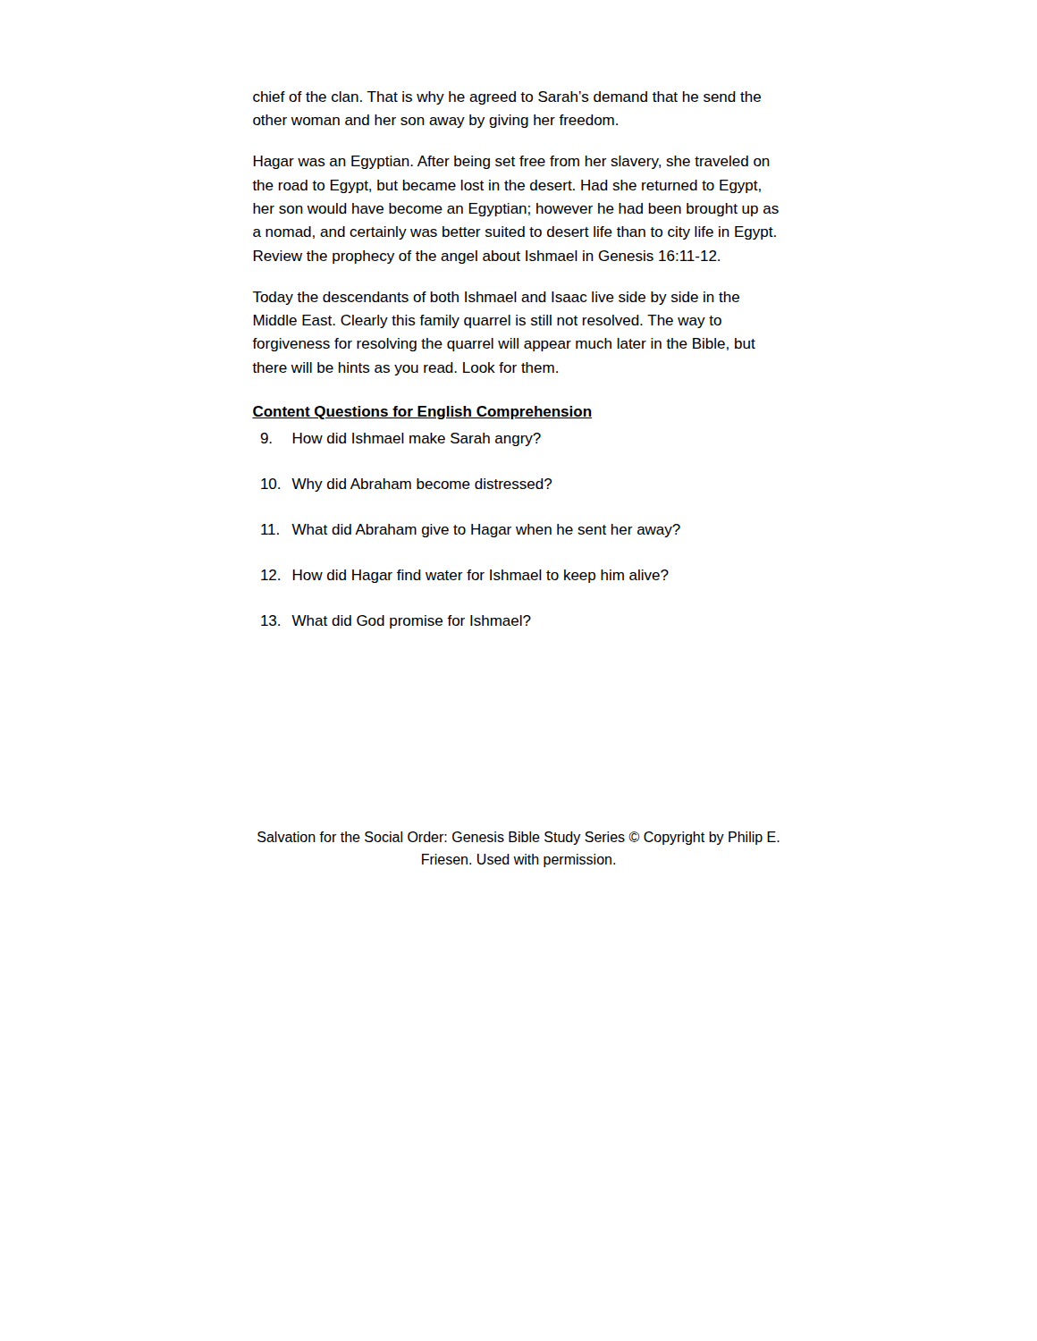chief of the clan. That is why he agreed to Sarah’s demand that he send the other woman and her son away by giving her freedom.
Hagar was an Egyptian. After being set free from her slavery, she traveled on the road to Egypt, but became lost in the desert. Had she returned to Egypt, her son would have become an Egyptian; however he had been brought up as a nomad, and certainly was better suited to desert life than to city life in Egypt. Review the prophecy of the angel about Ishmael in Genesis 16:11-12.
Today the descendants of both Ishmael and Isaac live side by side in the Middle East. Clearly this family quarrel is still not resolved. The way to forgiveness for resolving the quarrel will appear much later in the Bible, but there will be hints as you read. Look for them.
Content Questions for English Comprehension
How did Ishmael make Sarah angry?
Why did Abraham become distressed?
What did Abraham give to Hagar when he sent her away?
How did Hagar find water for Ishmael to keep him alive?
What did God promise for Ishmael?
Salvation for the Social Order: Genesis Bible Study Series © Copyright by Philip E. Friesen. Used with permission.